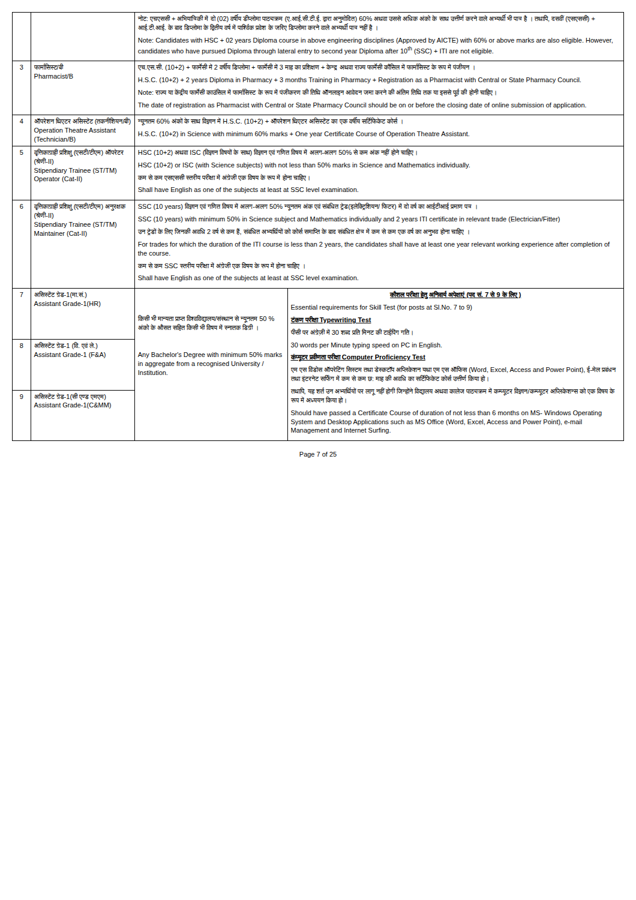| | | नोट: एचएससी + अभियांत्रिकी में दो (02) वर्षीय डीप्लोमा पाठ्यक्रम (ए.आई.सी.टी.ई. द्वारा अनुमोदित) 60% अथवा उससे अधिक अंको के साथ उत्तीर्ण करने वाले अभ्यर्थी भी पात्र है । तथापि, दसवीं (एसएससी) + आई.टी.आई. के बाद डिप्लोमा के द्वितीय वर्ष में पार्श्विक प्रवेश के जरिए डिप्लोमा करने वाले अभ्यर्थी पात्र नहीं है । Note: Candidates with HSC + 02 years Diploma course in above engineering disciplines (Approved by AICTE) with 60% or above marks are also eligible. However, candidates who have pursued Diploma through lateral entry to second year Diploma after 10 th (SSC) + ITI are not eligible. |
| 3 | फार्मासिस्ट/बी Pharmacist/B | एच.एस.सी. (10+2) + फार्मेसी में 2 वर्षीय डिप्लोमा + फार्मेसी में 3 माह का प्रशिक्षण + केन्द्र अथवा राज्य फार्मेसी कौंसिल में फार्मासिस्ट के रूप में पंजीयन । H.S.C. (10+2) + 2 years Diploma in Pharmacy + 3 months Training in Pharmacy + Registration as a Pharmacist with Central or State Pharmacy Council. Note: राज्य या केंद्रीय फार्मेसी काउंसिल में फार्मासिस्ट के रूप में पंजीकरण की तिथि ऑनलाइन आवेदन जमा करने की अंतिम तिथि तक या इससे पूर्व की होनी चाहिए। The date of registration as Pharmacist with Central or State Pharmacy Council should be on or before the closing date of online submission of application. |
| 4 | ऑपरेशन थिएटर असिस्टेंट (तकनीशियन/बी) Operation Theatre Assistant (Technician/B) | न्यूनतम 60% अंकों के साथ विज्ञान में H.S.C. (10+2) + ऑपरेशन थिएटर असिस्टेंट का एक वर्षीय सर्टिफिकेट कोर्स । H.S.C. (10+2) in Science with minimum 60% marks + One year Certificate Course of Operation Theatre Assistant. |
| 5 | वृत्तिकाग्राही प्रशिक्षु (एसटी/टीएम) ऑपरेटर (श्रेणी-II) Stipendiary Trainee (ST/TM) Operator (Cat-II) | HSC (10+2) अथवा ISC (विज्ञान विषयों के साथ) विज्ञान एवं गणित विषय में अलग-अलग 50% से कम अंक नहीं होने चाहिए। HSC (10+2) or ISC (with Science subjects) with not less than 50% marks in Science and Mathematics individually. कम से कम एसएससी स्तरीय परीक्षा में अंग्रेजी एक विषय के रूप में होना चाहिए। Shall have English as one of the subjects at least at SSC level examination. |
| 6 | वृत्तिकाग्राही प्रशिक्षु (एसटी/टीएम) अनुरक्षक (श्रेणी-II) Stipendiary Trainee (ST/TM) Maintainer (Cat-II) | SSC (10 years) विज्ञान एवं गणित विषय में अलग-अलग 50% न्यूनतम अंक एवं संबंधित ट्रेड(इलेक्ट्रिशियन/ फिटर) में दो वर्ष का आईटीआई प्रमाण पत्र । SSC (10 years) with minimum 50% in Science subject and Mathematics individually and 2 years ITI certificate in relevant trade (Electrician/Fitter) उन ट्रेडों के लिए जिनकी अवधि 2 वर्ष से कम हैं, संबंधित अभ्यर्थियों को कोर्स समाप्ति के बाद संबंधित क्षेत्र में कम से कम एक वर्ष का अनुभव होना चाहिए । For trades for which the duration of the ITI course is less than 2 years, the candidates shall have at least one year relevant working experience after completion of the course. कम से कम SSC स्तरीय परीक्षा में अंग्रेजी एक विषय के रूप में होना चाहिए । Shall have English as one of the subjects at least at SSC level examination. |
| 7 | असिस्टेंट ग्रेड-1(मा.सं.) Assistant Grade-1(HR) | किसी भी मान्यता प्राप्त विश्वविद्यालय/संस्थान से न्यूनतम 50 % अंको के औसत सहित किसी भी विषय में स्नातक डिग्री । Any Bachelor's Degree with minimum 50% marks in aggregate from a recognised University / Institution. | कौशल परीक्षा हेतु अनिवार्य अपेक्षाएं (पद सं. 7 से 9 के लिए ) Essential requirements for Skill Test (for posts at Sl.No. 7 to 9) टंकण परीक्षा Typewriting Test पीसी पर अंग्रेज़ी में 30 शब्द प्रति मिनट की टाईपिंग गति। 30 words per Minute typing speed on PC in English. कंप्यूटर प्रवीणता परीक्षा Computer Proficiency Test एम एस विंडोस ऑपरेटिंग सिस्टम तथा डेस्कटॉप अप्लिकेशन यथा एम एस ऑफिस (Word, Excel, Access and Power Point), ई-मेल प्रबंधन तथा इंटरनेट सर्फिंग में कम से कम छ: माह की अवधि का सर्टिफिकेट कोर्स उत्तीर्ण किया हो। तथापि, यह शर्त उन अभ्यर्थियों पर लागू नहीं होगी जिन्होंने विद्यालय अथवा कालेज पाठ्यक्रम में कम्प्यूटर विज्ञान/कम्प्यूटर अप्लिकेशन्स को एक विषय के रूप में अध्ययन किया हो। Should have passed a Certificate Course of duration of not less than 6 months on MS- Windows Operating System and Desktop Applications such as MS Office (Word, Excel, Access and Power Point), e-mail Management and Internet Surfing. |
| 8 | असिस्टेंट ग्रेड-1 (वि. एवं ले.) Assistant Grade-1 (F&A) |
| 9 | असिस्टेंट ग्रेड-1(सी एण्ड एमएम) Assistant Grade-1(C&MM) |
Page 7 of 25